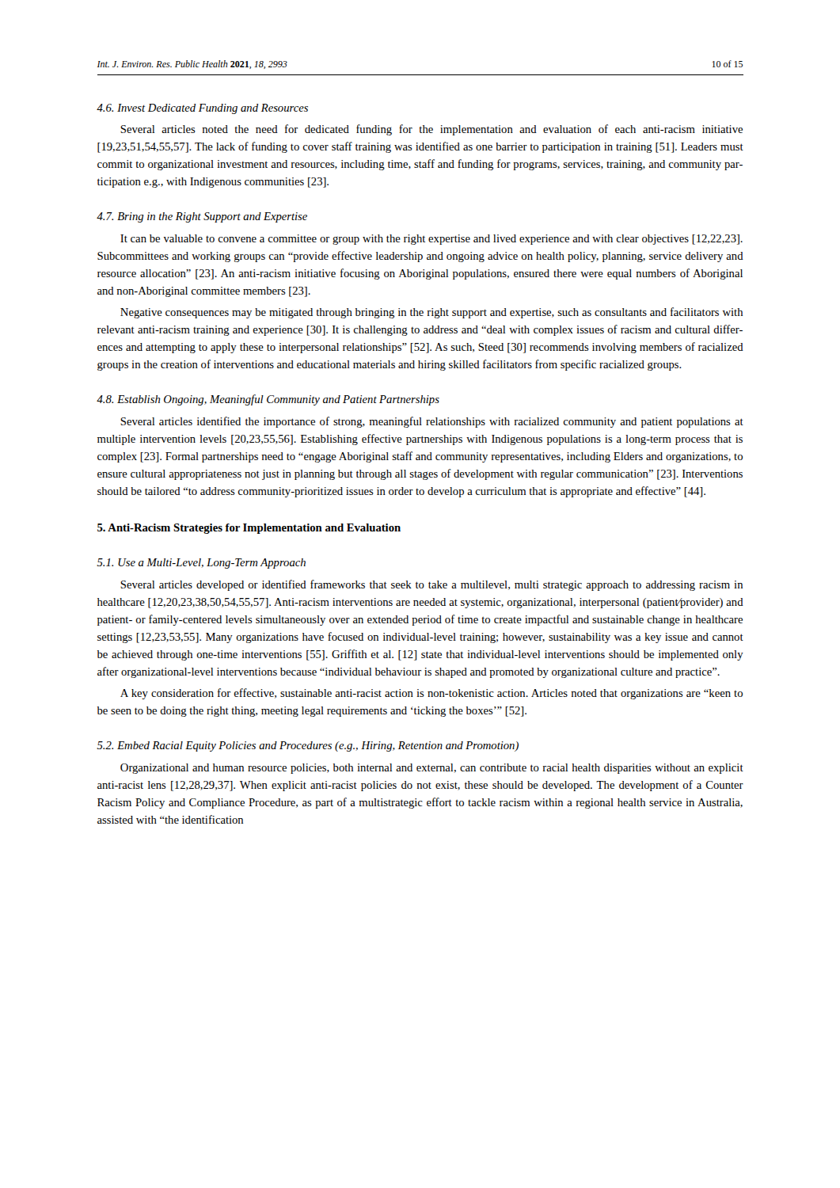Int. J. Environ. Res. Public Health 2021, 18, 2993 10 of 15
4.6. Invest Dedicated Funding and Resources
Several articles noted the need for dedicated funding for the implementation and evaluation of each anti-racism initiative [19,23,51,54,55,57]. The lack of funding to cover staff training was identified as one barrier to participation in training [51]. Leaders must commit to organizational investment and resources, including time, staff and funding for programs, services, training, and community participation e.g., with Indigenous communities [23].
4.7. Bring in the Right Support and Expertise
It can be valuable to convene a committee or group with the right expertise and lived experience and with clear objectives [12,22,23]. Subcommittees and working groups can “provide effective leadership and ongoing advice on health policy, planning, service delivery and resource allocation” [23]. An anti-racism initiative focusing on Aboriginal populations, ensured there were equal numbers of Aboriginal and non-Aboriginal committee members [23].
Negative consequences may be mitigated through bringing in the right support and expertise, such as consultants and facilitators with relevant anti-racism training and experience [30]. It is challenging to address and “deal with complex issues of racism and cultural differences and attempting to apply these to interpersonal relationships” [52]. As such, Steed [30] recommends involving members of racialized groups in the creation of interventions and educational materials and hiring skilled facilitators from specific racialized groups.
4.8. Establish Ongoing, Meaningful Community and Patient Partnerships
Several articles identified the importance of strong, meaningful relationships with racialized community and patient populations at multiple intervention levels [20,23,55,56]. Establishing effective partnerships with Indigenous populations is a long-term process that is complex [23]. Formal partnerships need to “engage Aboriginal staff and community representatives, including Elders and organizations, to ensure cultural appropriateness not just in planning but through all stages of development with regular communication” [23]. Interventions should be tailored “to address community-prioritized issues in order to develop a curriculum that is appropriate and effective” [44].
5. Anti-Racism Strategies for Implementation and Evaluation
5.1. Use a Multi-Level, Long-Term Approach
Several articles developed or identified frameworks that seek to take a multilevel, multi strategic approach to addressing racism in healthcare [12,20,23,38,50,54,55,57]. Anti-racism interventions are needed at systemic, organizational, interpersonal (patient⁄provider) and patient- or family-centered levels simultaneously over an extended period of time to create impactful and sustainable change in healthcare settings [12,23,53,55]. Many organizations have focused on individual-level training; however, sustainability was a key issue and cannot be achieved through one-time interventions [55]. Griffith et al. [12] state that individual-level interventions should be implemented only after organizational-level interventions because “individual behaviour is shaped and promoted by organizational culture and practice”.
A key consideration for effective, sustainable anti-racist action is non-tokenistic action. Articles noted that organizations are “keen to be seen to be doing the right thing, meeting legal requirements and ‘ticking the boxes’” [52].
5.2. Embed Racial Equity Policies and Procedures (e.g., Hiring, Retention and Promotion)
Organizational and human resource policies, both internal and external, can contribute to racial health disparities without an explicit anti-racist lens [12,28,29,37]. When explicit anti-racist policies do not exist, these should be developed. The development of a Counter Racism Policy and Compliance Procedure, as part of a multistrategic effort to tackle racism within a regional health service in Australia, assisted with “the identification